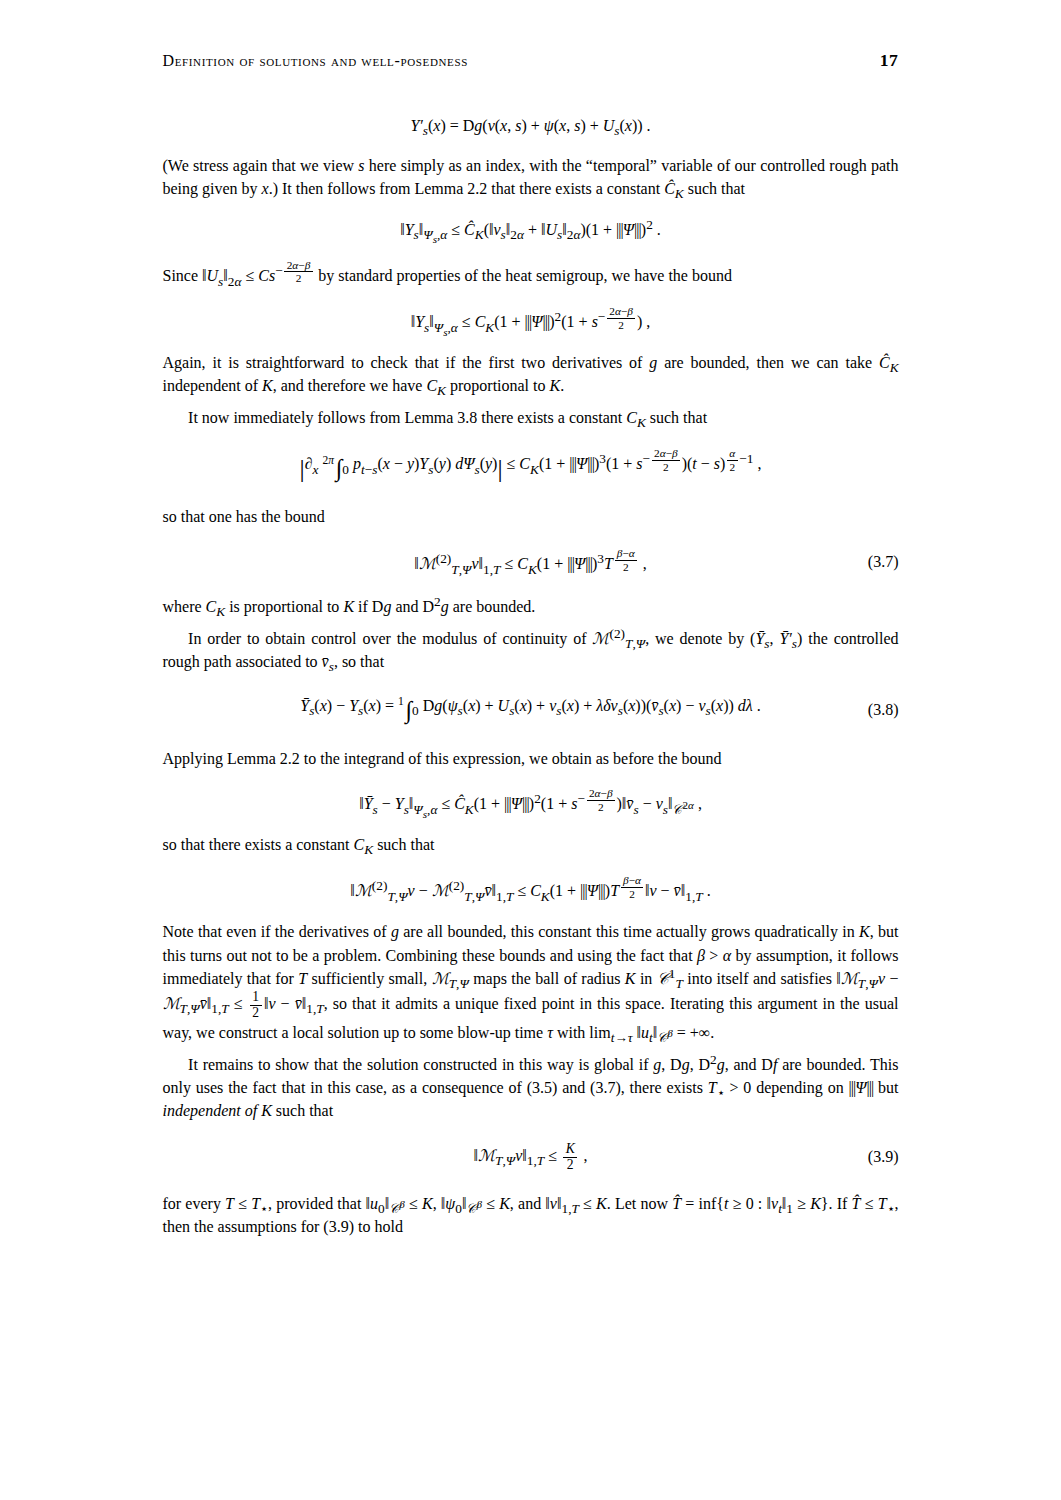Definition of solutions and well-posedness 17
Y′s(x) = Dg(v(x, s) + ψ(x, s) + Us(x)) .
(We stress again that we view s here simply as an index, with the “temporal” variable of our controlled rough path being given by x.) It then follows from Lemma 2.2 that there exists a constant ĈK such that
‖Ys‖Ψs,α ≤ ĈK(‖vs‖2α + ‖Us‖2α)(1 + |||Ψ|||)2 .
Since ‖Us‖2α ≤ Cs−2α−β 2 by standard properties of the heat semigroup, we have the bound
‖Ys‖Ψs,α ≤ CK(1 + |||Ψ|||)2(1 + s−2α−β 2) ,
Again, it is straightforward to check that if the first two derivatives of g are bounded, then we can take ĈK independent of K, and therefore we have CK proportional to K.
It now immediately follows from Lemma 3.8 there exists a constant CK such that
|∂x 2π
∫0 pt−s(x − y)Ys(y) dΨs(y)| ≤ CK(1 + |||Ψ|||)3(1 + s−2α−β 2)(t − s)α 2−1 ,
so that one has the bound
‖ℳ(2)T,Ψv‖1,T ≤ CK(1 + |||Ψ|||)3Tβ−α 2 , (3.7)
where CK is proportional to K if Dg and D2g are bounded.
In order to obtain control over the modulus of continuity of ℳ(2)T,Ψ, we denote by (Ȳs, Ȳ′s) the controlled rough path associated to v̄s, so that
Ȳs(x) − Ys(x) = 1
∫0 Dg(ψs(x) + Us(x) + vs(x) + λδvs(x))(v̄s(x) − vs(x)) dλ . (3.8)
Applying Lemma 2.2 to the integrand of this expression, we obtain as before the bound
‖Ȳs − Ys‖Ψs,α ≤ ĈK(1 + |||Ψ|||)2(1 + s−2α−β 2)‖v̄s − vs‖𝒞2α ,
so that there exists a constant CK such that
‖ℳ(2)T,Ψv − ℳ(2)T,Ψv̄‖1,T ≤ CK(1 + |||Ψ|||)Tβ−α 2‖v − v̄‖1,T .
Note that even if the derivatives of g are all bounded, this constant this time actually grows quadratically in K, but this turns out not to be a problem. Combining these bounds and using the fact that β > α by assumption, it follows immediately that for T sufficiently small, ℳT,Ψ maps the ball of radius K in 𝒞1T into itself and satisfies ‖ℳT,Ψv − ℳT,Ψv̄‖1,T ≤ 12‖v − v̄‖1,T, so that it admits a unique fixed point in this space. Iterating this argument in the usual way, we construct a local solution up to some blow-up time τ with limt→τ ‖ut‖𝒞β = +∞.
It remains to show that the solution constructed in this way is global if g, Dg, D2g, and Df are bounded. This only uses the fact that in this case, as a consequence of (3.5) and (3.7), there exists T⋆ > 0 depending on |||Ψ||| but independent of K such that
‖ℳT,Ψv‖1,T ≤ K 2 , (3.9)
for every T ≤ T⋆, provided that ‖u0‖𝒞β ≤ K, ‖ψ0‖𝒞β ≤ K, and ‖v‖1,T ≤ K. Let now T̂ = inf{t ≥ 0 : ‖vt‖1 ≥ K}. If T̂ ≤ T⋆, then the assumptions for (3.9) to hold